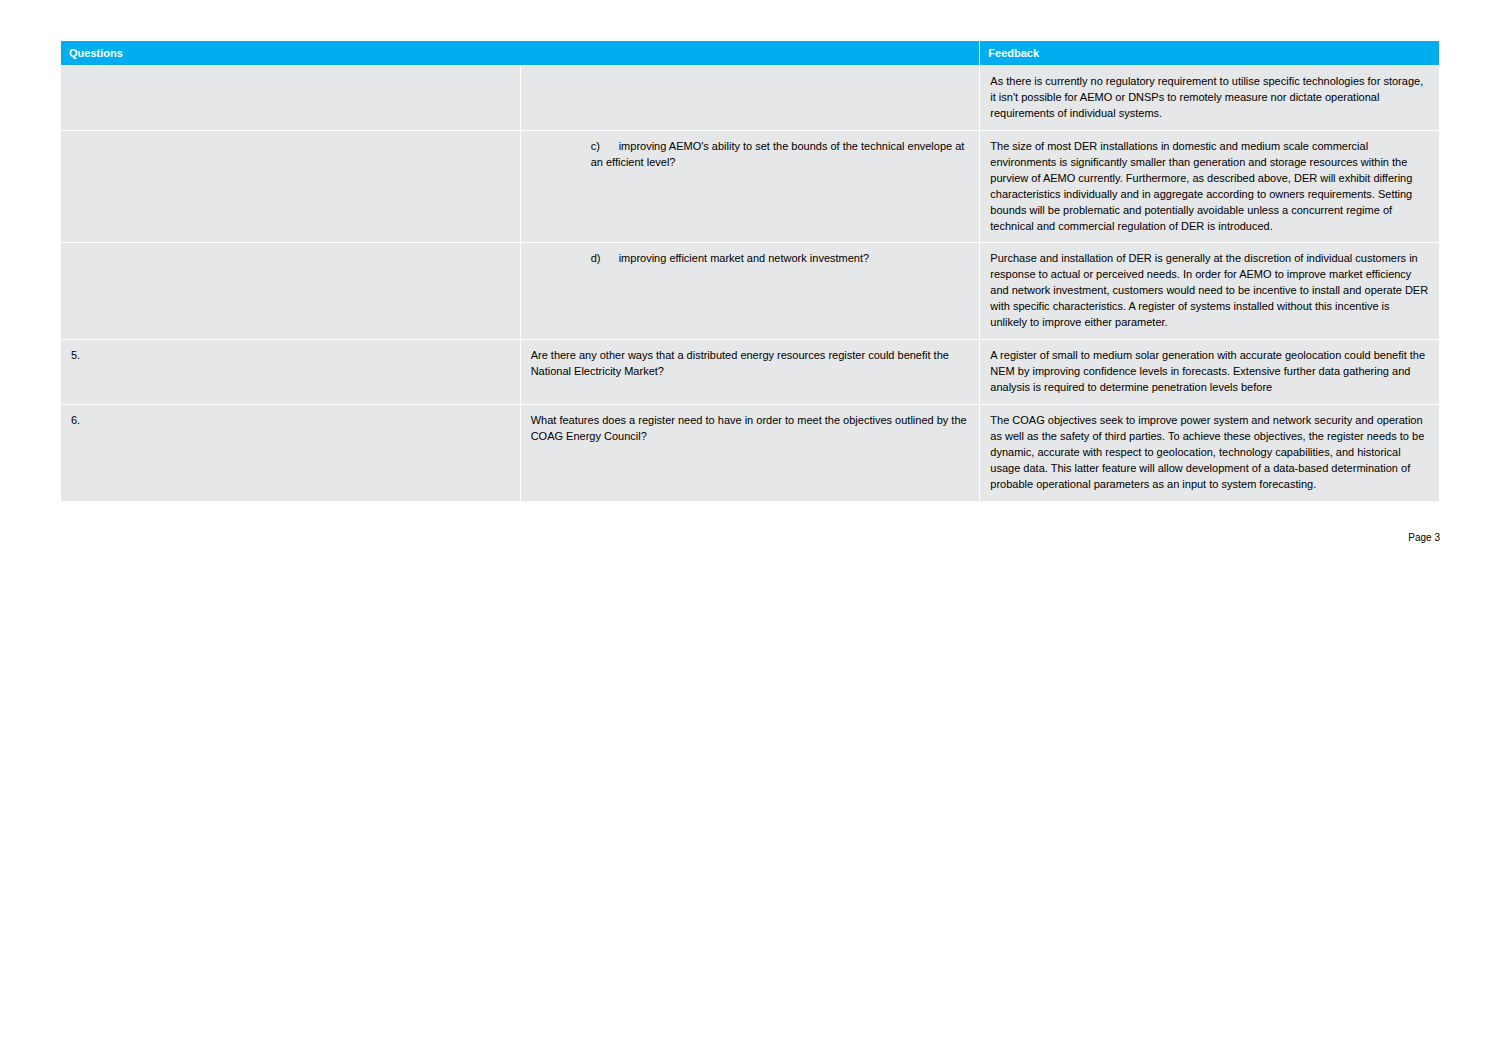| Questions | Feedback |
| --- | --- |
| | | As there is currently no regulatory requirement to utilise specific technologies for storage, it isn't possible for AEMO or DNSPs to remotely measure nor dictate operational requirements of individual systems. |
| | c) improving AEMO's ability to set the bounds of the technical envelope at an efficient level? | The size of most DER installations in domestic and medium scale commercial environments is significantly smaller than generation and storage resources within the purview of AEMO currently. Furthermore, as described above, DER will exhibit differing characteristics individually and in aggregate according to owners requirements. Setting bounds will be problematic and potentially avoidable unless a concurrent regime of technical and commercial regulation of DER is introduced. |
| | d) improving efficient market and network investment? | Purchase and installation of DER is generally at the discretion of individual customers in response to actual or perceived needs. In order for AEMO to improve market efficiency and network investment, customers would need to be incentive to install and operate DER with specific characteristics. A register of systems installed without this incentive is unlikely to improve either parameter. |
| 5. | Are there any other ways that a distributed energy resources register could benefit the National Electricity Market? | A register of small to medium solar generation with accurate geolocation could benefit the NEM by improving confidence levels in forecasts. Extensive further data gathering and analysis is required to determine penetration levels before |
| 6. | What features does a register need to have in order to meet the objectives outlined by the COAG Energy Council? | The COAG objectives seek to improve power system and network security and operation as well as the safety of third parties. To achieve these objectives, the register needs to be dynamic, accurate with respect to geolocation, technology capabilities, and historical usage data. This latter feature will allow development of a data-based determination of probable operational parameters as an input to system forecasting. |
Page 3